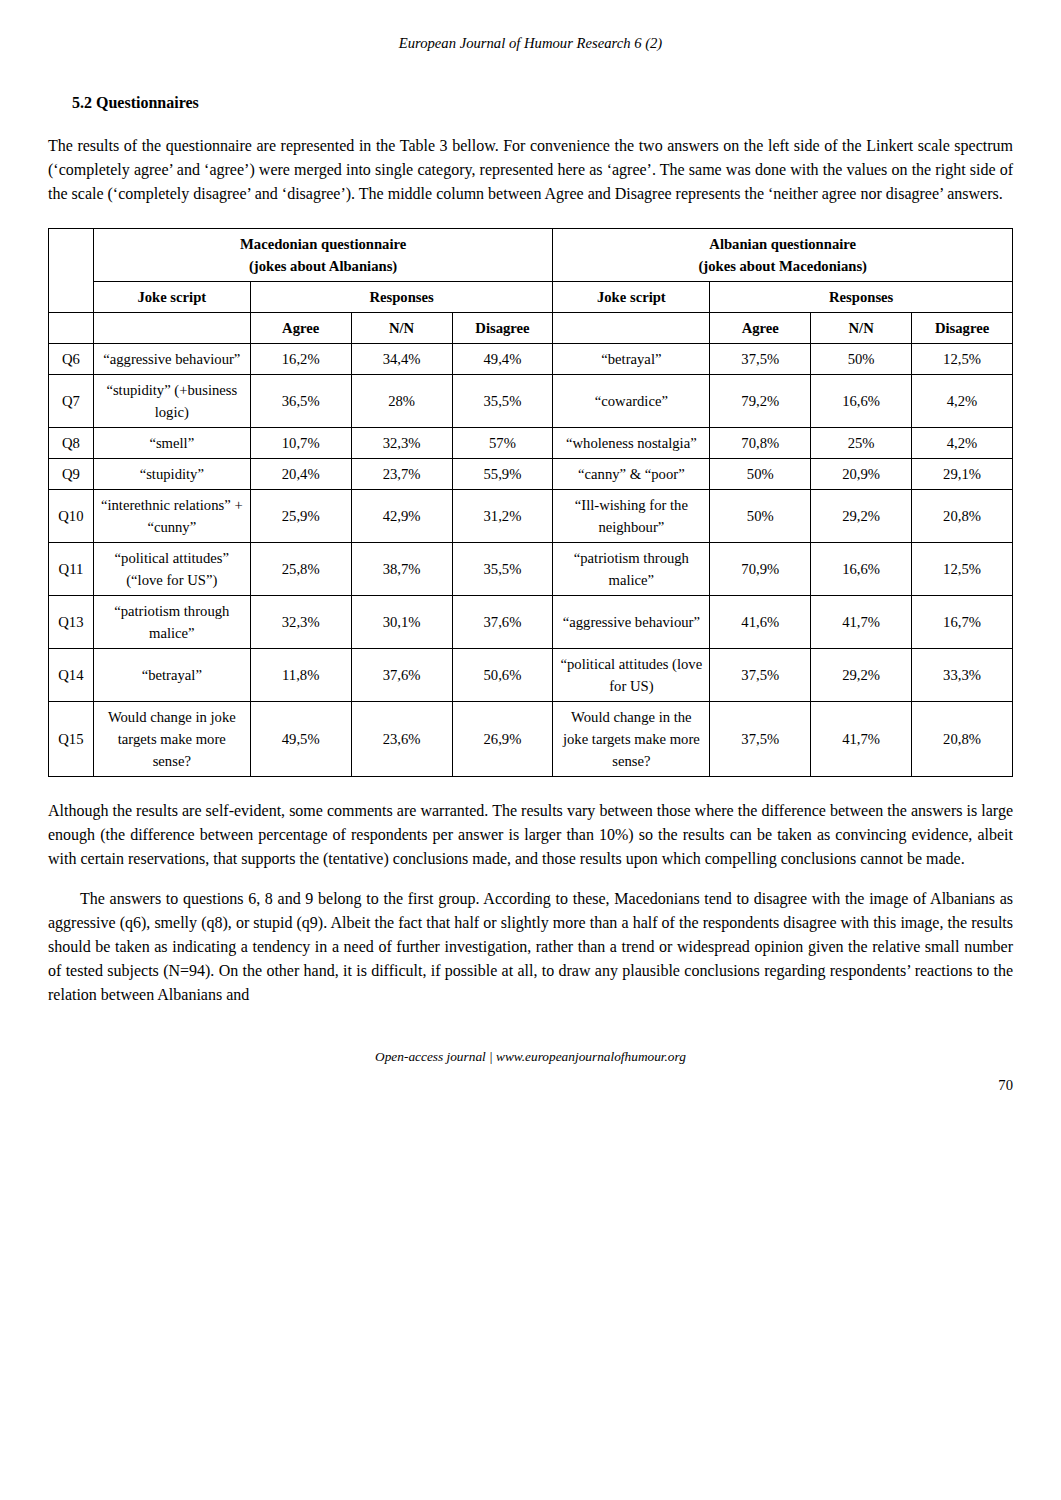European Journal of Humour Research 6 (2)
5.2 Questionnaires
The results of the questionnaire are represented in the Table 3 bellow. For convenience the two answers on the left side of the Linkert scale spectrum (‘completely agree’ and ‘agree’) were merged into single category, represented here as ‘agree’. The same was done with the values on the right side of the scale (‘completely disagree’ and ‘disagree’). The middle column between Agree and Disagree represents the ‘neither agree nor disagree’ answers.
| | Macedonian questionnaire (jokes about Albanians) | Albanian questionnaire (jokes about Macedonians) |
| --- | --- | --- |
| Joke script | Responses | Joke script | Responses |
| | | Agree | N/N | Disagree | | Agree | N/N | Disagree |
| Q6 | “aggressive behaviour” | 16,2% | 34,4% | 49,4% | “betrayal” | 37,5% | 50% | 12,5% |
| Q7 | “stupidity” (+business logic) | 36,5% | 28% | 35,5% | “cowardice” | 79,2% | 16,6% | 4,2% |
| Q8 | “smell” | 10,7% | 32,3% | 57% | “wholeness nostalgia” | 70,8% | 25% | 4,2% |
| Q9 | “stupidity” | 20,4% | 23,7% | 55,9% | “canny” & “poor” | 50% | 20,9% | 29,1% |
| Q10 | “interethnic relations” + “cunny” | 25,9% | 42,9% | 31,2% | “Ill-wishing for the neighbour” | 50% | 29,2% | 20,8% |
| Q11 | “political attitudes” (“love for US”) | 25,8% | 38,7% | 35,5% | “patriotism through malice” | 70,9% | 16,6% | 12,5% |
| Q13 | “patriotism through malice” | 32,3% | 30,1% | 37,6% | “aggressive behaviour” | 41,6% | 41,7% | 16,7% |
| Q14 | “betrayal” | 11,8% | 37,6% | 50,6% | “political attitudes (love for US) | 37,5% | 29,2% | 33,3% |
| Q15 | Would change in joke targets make more sense? | 49,5% | 23,6% | 26,9% | Would change in the joke targets make more sense? | 37,5% | 41,7% | 20,8% |
Although the results are self-evident, some comments are warranted. The results vary between those where the difference between the answers is large enough (the difference between percentage of respondents per answer is larger than 10%) so the results can be taken as convincing evidence, albeit with certain reservations, that supports the (tentative) conclusions made, and those results upon which compelling conclusions cannot be made.
The answers to questions 6, 8 and 9 belong to the first group. According to these, Macedonians tend to disagree with the image of Albanians as aggressive (q6), smelly (q8), or stupid (q9). Albeit the fact that half or slightly more than a half of the respondents disagree with this image, the results should be taken as indicating a tendency in a need of further investigation, rather than a trend or widespread opinion given the relative small number of tested subjects (N=94). On the other hand, it is difficult, if possible at all, to draw any plausible conclusions regarding respondents’ reactions to the relation between Albanians and
Open-access journal | www.europeanjournalofhumour.org
70